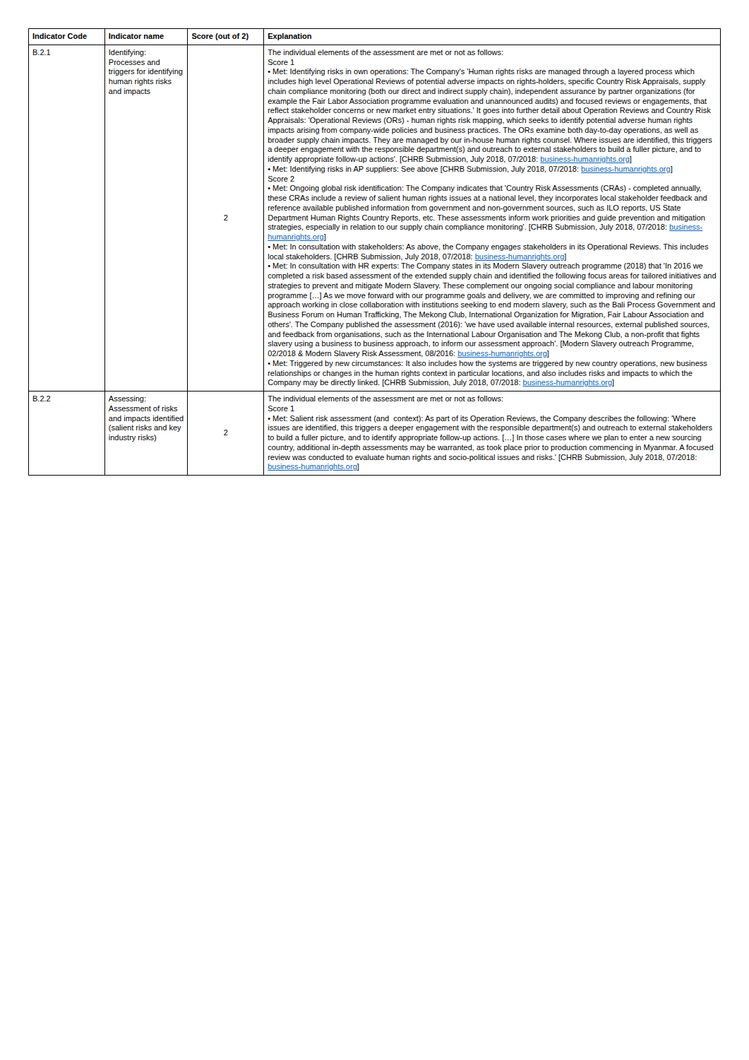| Indicator Code | Indicator name | Score (out of 2) | Explanation |
| --- | --- | --- | --- |
| B.2.1 | Identifying: Processes and triggers for identifying human rights risks and impacts | 2 | The individual elements of the assessment are met or not as follows: Score 1 • Met: Identifying risks in own operations: The Company's 'Human rights risks are managed through a layered process which includes high level Operational Reviews of potential adverse impacts on rights-holders, specific Country Risk Appraisals, supply chain compliance monitoring (both our direct and indirect supply chain), independent assurance by partner organizations (for example the Fair Labor Association programme evaluation and unannounced audits) and focused reviews or engagements, that reflect stakeholder concerns or new market entry situations.' It goes into further detail about Operation Reviews and Country Risk Appraisals: 'Operational Reviews (ORs) - human rights risk mapping, which seeks to identify potential adverse human rights impacts arising from company-wide policies and business practices. The ORs examine both day-to-day operations, as well as broader supply chain impacts. They are managed by our in-house human rights counsel. Where issues are identified, this triggers a deeper engagement with the responsible department(s) and outreach to external stakeholders to build a fuller picture, and to identify appropriate follow-up actions'. [CHRB Submission, July 2018, 07/2018: business-humanrights.org ] • Met: Identifying risks in AP suppliers: See above [CHRB Submission, July 2018, 07/2018: business-humanrights.org ] Score 2 • Met: Ongoing global risk identification: The Company indicates that 'Country Risk Assessments (CRAs) - completed annually, these CRAs include a review of salient human rights issues at a national level, they incorporates local stakeholder feedback and reference available published information from government and non-government sources, such as ILO reports, US State Department Human Rights Country Reports, etc. These assessments inform work priorities and guide prevention and mitigation strategies, especially in relation to our supply chain compliance monitoring'. [CHRB Submission, July 2018, 07/2018: business-humanrights.org ] • Met: In consultation with stakeholders: As above, the Company engages stakeholders in its Operational Reviews. This includes local stakeholders. [CHRB Submission, July 2018, 07/2018: business-humanrights.org ] • Met: In consultation with HR experts: The Company states in its Modern Slavery outreach programme (2018) that 'In 2016 we completed a risk based assessment of the extended supply chain and identified the following focus areas for tailored initiatives and strategies to prevent and mitigate Modern Slavery. These complement our ongoing social compliance and labour monitoring programme […] As we move forward with our programme goals and delivery, we are committed to improving and refining our approach working in close collaboration with institutions seeking to end modern slavery, such as the Bali Process Government and Business Forum on Human Trafficking, The Mekong Club, International Organization for Migration, Fair Labour Association and others'. The Company published the assessment (2016): 'we have used available internal resources, external published sources, and feedback from organisations, such as the International Labour Organisation and The Mekong Club, a non-profit that fights slavery using a business to business approach, to inform our assessment approach'. [Modern Slavery outreach Programme, 02/2018 & Modern Slavery Risk Assessment, 08/2016: business-humanrights.org ] • Met: Triggered by new circumstances: It also includes how the systems are triggered by new country operations, new business relationships or changes in the human rights context in particular locations, and also includes risks and impacts to which the Company may be directly linked. [CHRB Submission, July 2018, 07/2018: business-humanrights.org ] |
| B.2.2 | Assessing: Assessment of risks and impacts identified (salient risks and key industry risks) | 2 | The individual elements of the assessment are met or not as follows: Score 1 • Met: Salient risk assessment (and context): As part of its Operation Reviews, the Company describes the following: 'Where issues are identified, this triggers a deeper engagement with the responsible department(s) and outreach to external stakeholders to build a fuller picture, and to identify appropriate follow-up actions. […] In those cases where we plan to enter a new sourcing country, additional in-depth assessments may be warranted, as took place prior to production commencing in Myanmar. A focused review was conducted to evaluate human rights and socio-political issues and risks.' [CHRB Submission, July 2018, 07/2018: business-humanrights.org ] |